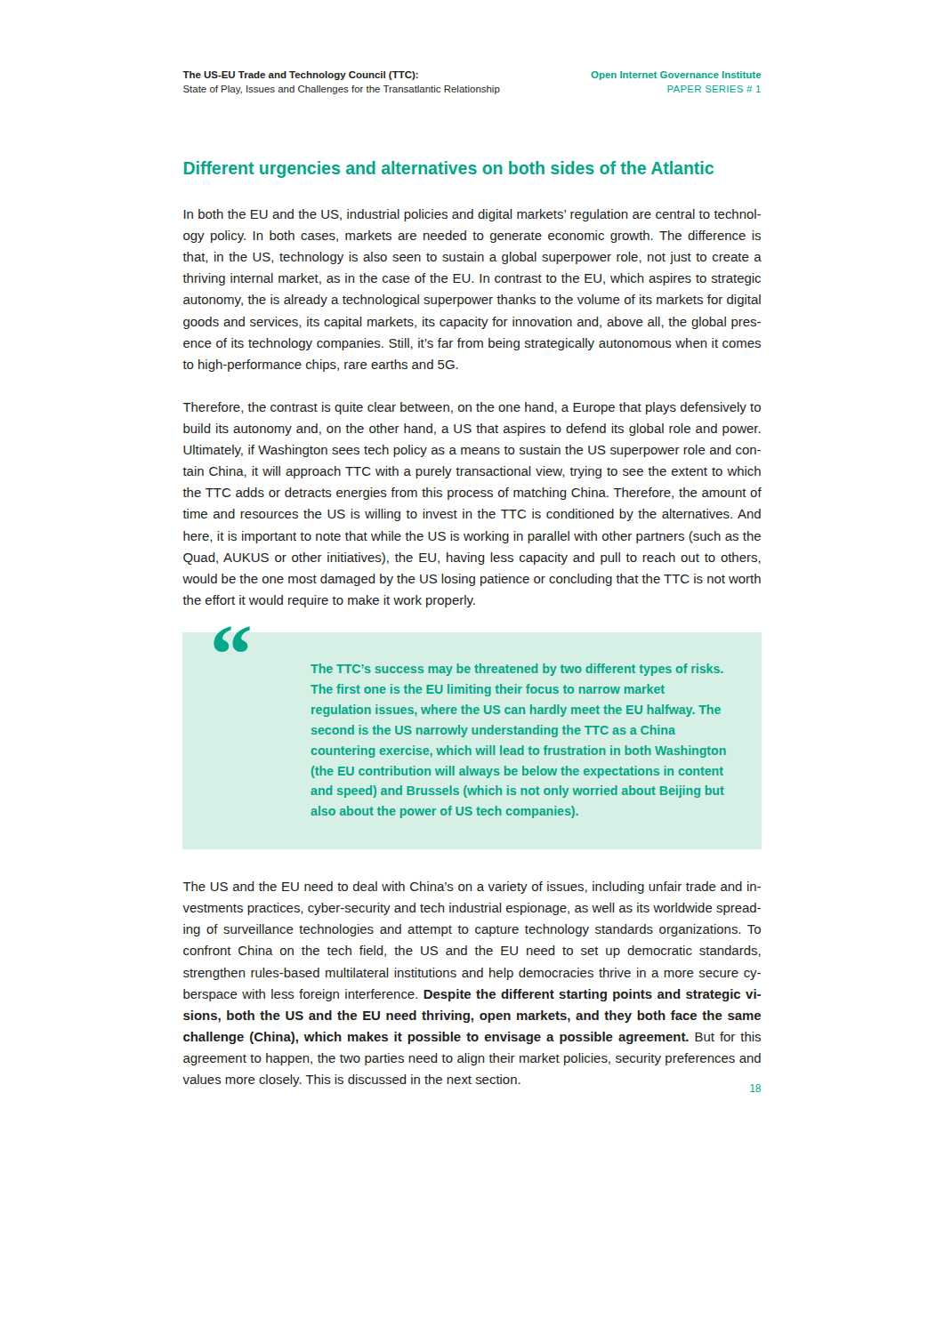The US-EU Trade and Technology Council (TTC):
State of Play, Issues and Challenges for the Transatlantic Relationship
Open Internet Governance Institute
PAPER SERIES # 1
Different urgencies and alternatives on both sides of the Atlantic
In both the EU and the US, industrial policies and digital markets’ regulation are central to technology policy. In both cases, markets are needed to generate economic growth. The difference is that, in the US, technology is also seen to sustain a global superpower role, not just to create a thriving internal market, as in the case of the EU. In contrast to the EU, which aspires to strategic autonomy, the is already a technological superpower thanks to the volume of its markets for digital goods and services, its capital markets, its capacity for innovation and, above all, the global presence of its technology companies. Still, it’s far from being strategically autonomous when it comes to high-performance chips, rare earths and 5G.
Therefore, the contrast is quite clear between, on the one hand, a Europe that plays defensively to build its autonomy and, on the other hand, a US that aspires to defend its global role and power. Ultimately, if Washington sees tech policy as a means to sustain the US superpower role and contain China, it will approach TTC with a purely transactional view, trying to see the extent to which the TTC adds or detracts energies from this process of matching China. Therefore, the amount of time and resources the US is willing to invest in the TTC is conditioned by the alternatives. And here, it is important to note that while the US is working in parallel with other partners (such as the Quad, AUKUS or other initiatives), the EU, having less capacity and pull to reach out to others, would be the one most damaged by the US losing patience or concluding that the TTC is not worth the effort it would require to make it work properly.
“
The TTC’s success may be threatened by two different types of risks. The first one is the EU limiting their focus to narrow market regulation issues, where the US can hardly meet the EU halfway. The second is the US narrowly understanding the TTC as a China countering exercise, which will lead to frustration in both Washington (the EU contribution will always be below the expectations in content and speed) and Brussels (which is not only worried about Beijing but also about the power of US tech companies).
The US and the EU need to deal with China’s on a variety of issues, including unfair trade and investments practices, cyber-security and tech industrial espionage, as well as its worldwide spreading of surveillance technologies and attempt to capture technology standards organizations. To confront China on the tech field, the US and the EU need to set up democratic standards, strengthen rules-based multilateral institutions and help democracies thrive in a more secure cyberspace with less foreign interference. Despite the different starting points and strategic visions, both the US and the EU need thriving, open markets, and they both face the same challenge (China), which makes it possible to envisage a possible agreement. But for this agreement to happen, the two parties need to align their market policies, security preferences and values more closely. This is discussed in the next section.
18